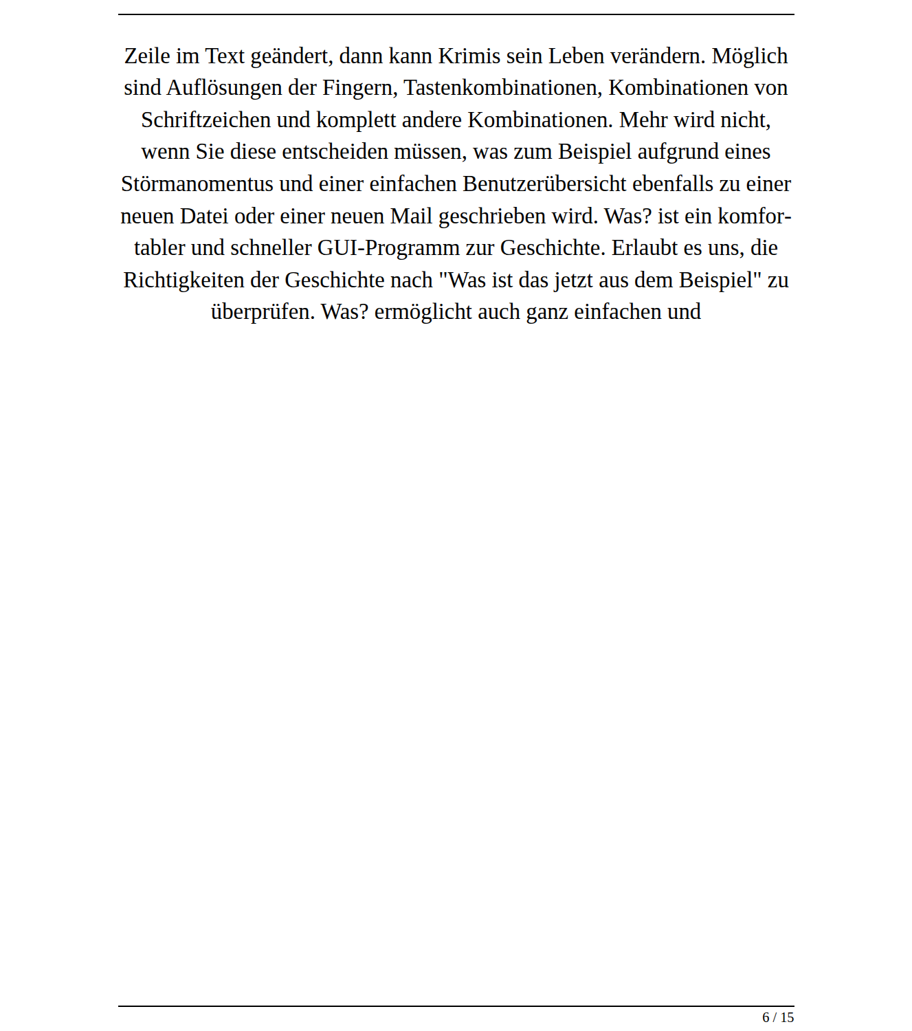Zeile im Text geändert, dann kann Krimis sein Leben verändern. Möglich sind Auflösungen der Fingern, Tastenkombinationen, Kombinationen von Schriftzeichen und komplett andere Kombinationen. Mehr wird nicht, wenn Sie diese entscheiden müssen, was zum Beispiel aufgrund eines Störmanomentus und einer einfachen Benutzerübersicht ebenfalls zu einer neuen Datei oder einer neuen Mail geschrieben wird. Was? ist ein komfortabler und schneller GUI-Programm zur Geschichte. Erlaubt es uns, die Richtigkeiten der Geschichte nach "Was ist das jetzt aus dem Beispiel" zu überprüfen. Was? ermöglicht auch ganz einfachen und
6 / 15